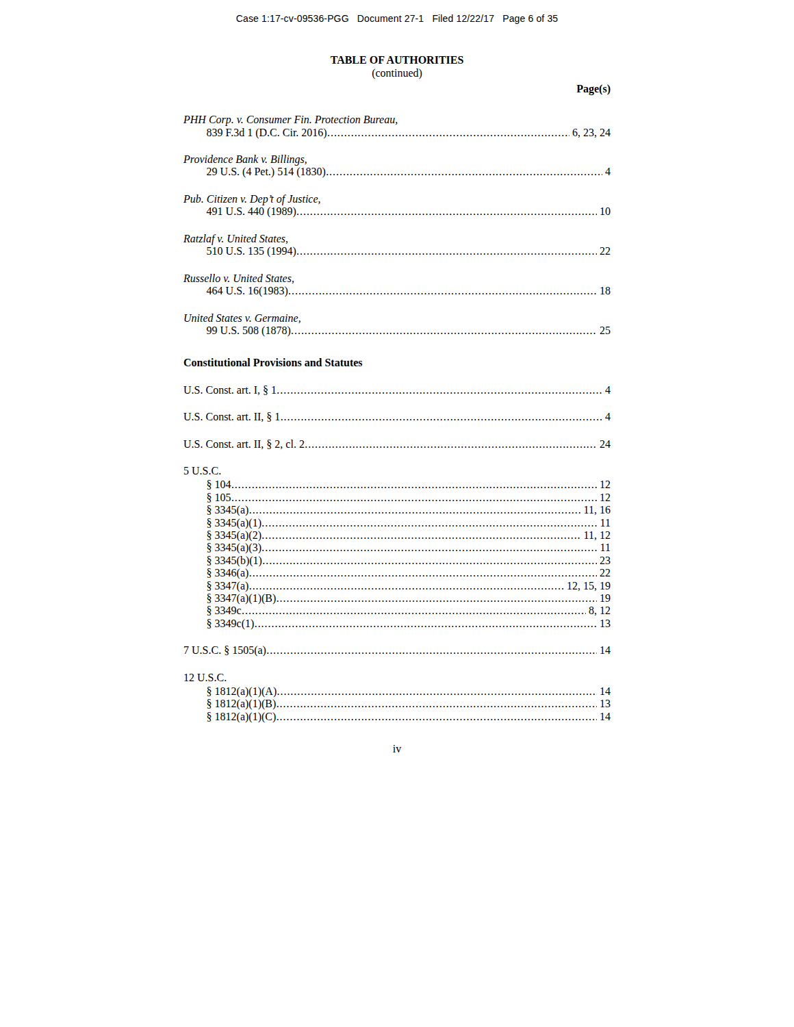Case 1:17-cv-09536-PGG Document 27-1 Filed 12/22/17 Page 6 of 35
TABLE OF AUTHORITIES
(continued)
Page(s)
PHH Corp. v. Consumer Fin. Protection Bureau,
839 F.3d 1 (D.C. Cir. 2016) ......................................................................................... 6, 23, 24
Providence Bank v. Billings,
29 U.S. (4 Pet.) 514 (1830) ..................................................................................................... 4
Pub. Citizen v. Dep’t of Justice,
491 U.S. 440 (1989) .............................................................................................................. 10
Ratzlaf v. United States,
510 U.S. 135 (1994) .............................................................................................................. 22
Russello v. United States,
464 U.S. 16(1983) ................................................................................................................ 18
United States v. Germaine,
99 U.S. 508 (1878) ................................................................................................................ 25
Constitutional Provisions and Statutes
U.S. Const. art. I, § 1 ..................................................................................................................... 4
U.S. Const. art. II, § 1 ................................................................................................................... 4
U.S. Const. art. II, § 2, cl. 2 ......................................................................................................... 24
5 U.S.C.
§ 104......................................................................................................................... 12
§ 105......................................................................................................................... 12
§ 3345(a).............................................................................................................. 11, 16
§ 3345(a)(1)............................................................................................................. 11
§ 3345(a)(2)......................................................................................................... 11, 12
§ 3345(a)(3)............................................................................................................. 11
§ 3345(b)(1)............................................................................................................. 23
§ 3346(a)................................................................................................................ 22
§ 3347(a)..................................................................................................... 12, 15, 19
§ 3347(a)(1)(B)......................................................................................................... 19
§ 3349c................................................................................................................. 8, 12
§ 3349c(1)............................................................................................................... 13
7 U.S.C. § 1505(a) ....................................................................................................................... 14
12 U.S.C.
§ 1812(a)(1)(A)......................................................................................................... 14
§ 1812(a)(1)(B)......................................................................................................... 13
§ 1812(a)(1)(C)......................................................................................................... 14
iv